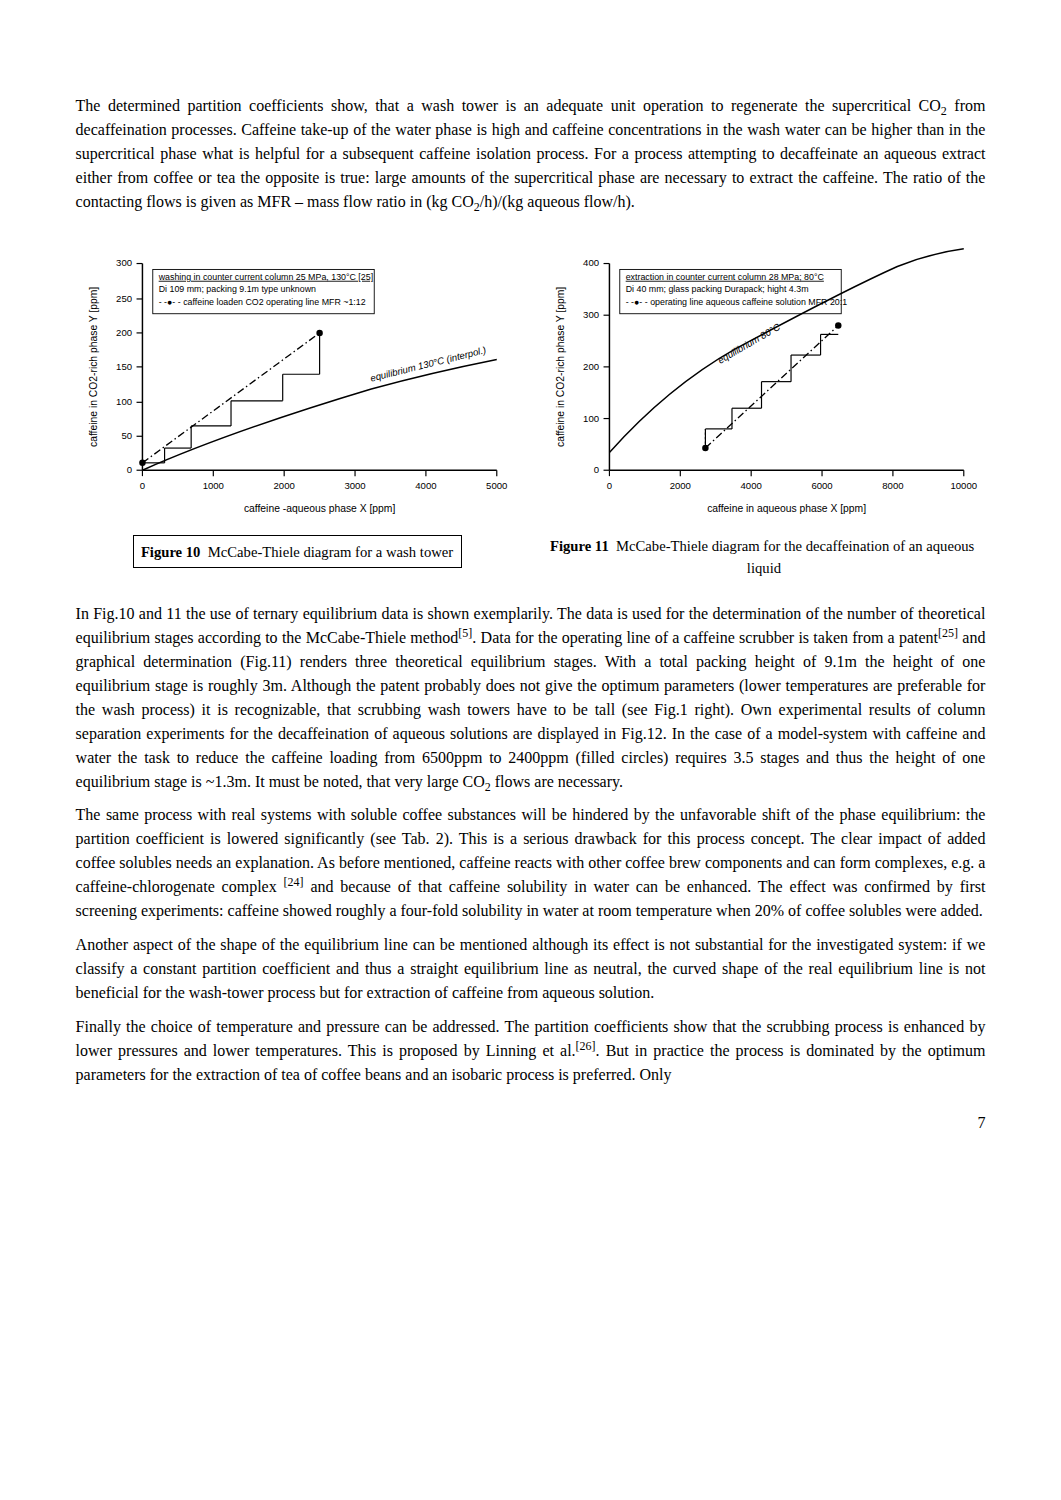The determined partition coefficients show, that a wash tower is an adequate unit operation to regenerate the supercritical CO2 from decaffeination processes. Caffeine take-up of the water phase is high and caffeine concentrations in the wash water can be higher than in the supercritical phase what is helpful for a subsequent caffeine isolation process. For a process attempting to decaffeinate an aqueous extract either from coffee or tea the opposite is true: large amounts of the supercritical phase are necessary to extract the caffeine. The ratio of the contacting flows is given as MFR – mass flow ratio in (kg CO2/h)/(kg aqueous flow/h).
0 50 100 150 200 250 300 0 1000 2000 3000 4000 5000 caffeine -aqueous phase X [ppm] caffeine in CO2-rich phase Y [ppm] washing in counter current column 25 MPa, 130°C [25] Di 109 mm; packing 9.1m type unknown - -●- - caffeine loaden CO2 operating line MFR ~1:12 equilibrium 130°C (interpol.)
0 100 200 300 400 0 2000 4000 6000 8000 10000 caffeine in aqueous phase X [ppm] caffeine in CO2-rich phase Y [ppm] extraction in counter current column 28 MPa; 80°C Di 40 mm; glass packing Durapack; hight 4.3m - -●- - operating line aqueous caffeine solution MFR 20:1 equilibrium 80°C
Figure 10 McCabe-Thiele diagram for a wash tower
Figure 11 McCabe-Thiele diagram for the decaffeination of an aqueous liquid
In Fig.10 and 11 the use of ternary equilibrium data is shown exemplarily. The data is used for the determination of the number of theoretical equilibrium stages according to the McCabe-Thiele method[5]. Data for the operating line of a caffeine scrubber is taken from a patent[25] and graphical determination (Fig.11) renders three theoretical equilibrium stages. With a total packing height of 9.1m the height of one equilibrium stage is roughly 3m. Although the patent probably does not give the optimum parameters (lower temperatures are preferable for the wash process) it is recognizable, that scrubbing wash towers have to be tall (see Fig.1 right). Own experimental results of column separation experiments for the decaffeination of aqueous solutions are displayed in Fig.12. In the case of a model-system with caffeine and water the task to reduce the caffeine loading from 6500ppm to 2400ppm (filled circles) requires 3.5 stages and thus the height of one equilibrium stage is ~1.3m. It must be noted, that very large CO2 flows are necessary.
The same process with real systems with soluble coffee substances will be hindered by the unfavorable shift of the phase equilibrium: the partition coefficient is lowered significantly (see Tab. 2). This is a serious drawback for this process concept. The clear impact of added coffee solubles needs an explanation. As before mentioned, caffeine reacts with other coffee brew components and can form complexes, e.g. a caffeine-chlorogenate complex [24] and because of that caffeine solubility in water can be enhanced. The effect was confirmed by first screening experiments: caffeine showed roughly a four-fold solubility in water at room temperature when 20% of coffee solubles were added.
Another aspect of the shape of the equilibrium line can be mentioned although its effect is not substantial for the investigated system: if we classify a constant partition coefficient and thus a straight equilibrium line as neutral, the curved shape of the real equilibrium line is not beneficial for the wash-tower process but for extraction of caffeine from aqueous solution.
Finally the choice of temperature and pressure can be addressed. The partition coefficients show that the scrubbing process is enhanced by lower pressures and lower temperatures. This is proposed by Linning et al.[26]. But in practice the process is dominated by the optimum parameters for the extraction of tea of coffee beans and an isobaric process is preferred. Only
7